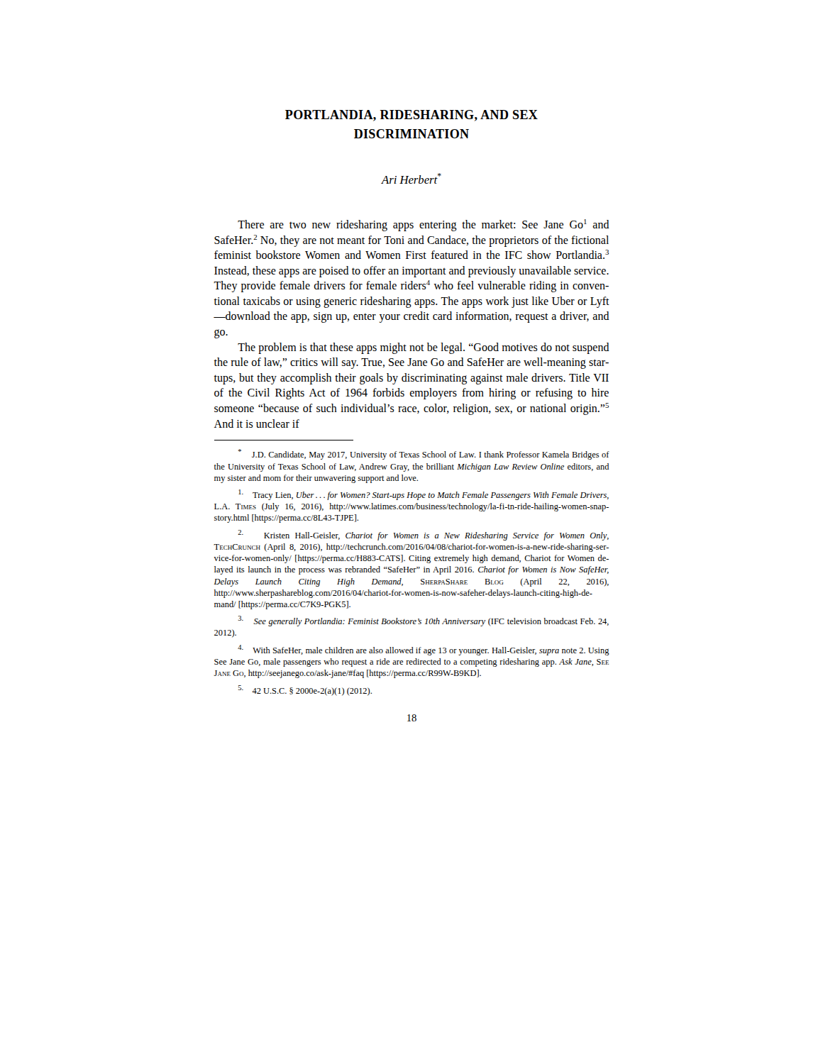Portlandia, Ridesharing, and Sex
Discrimination
Ari Herbert*
There are two new ridesharing apps entering the market: See Jane Go1 and SafeHer.2 No, they are not meant for Toni and Candace, the proprietors of the fictional feminist bookstore Women and Women First featured in the IFC show Portlandia.3 Instead, these apps are poised to offer an important and previously unavailable service. They provide female drivers for female riders4 who feel vulnerable riding in conventional taxicabs or using generic ridesharing apps. The apps work just like Uber or Lyft—download the app, sign up, enter your credit card information, request a driver, and go.
The problem is that these apps might not be legal. “Good motives do not suspend the rule of law,” critics will say. True, See Jane Go and SafeHer are well-meaning startups, but they accomplish their goals by discriminating against male drivers. Title VII of the Civil Rights Act of 1964 forbids employers from hiring or refusing to hire someone “because of such individual’s race, color, religion, sex, or national origin.”5 And it is unclear if
* J.D. Candidate, May 2017, University of Texas School of Law. I thank Professor Kamela Bridges of the University of Texas School of Law, Andrew Gray, the brilliant Michigan Law Review Online editors, and my sister and mom for their unwavering support and love.
1. Tracy Lien, Uber . . . for Women? Start-ups Hope to Match Female Passengers With Female Drivers, L.A. Times (July 16, 2016), http://www.latimes.com/business/technology/la-fi-tn-ride-hailing-women-snap-story.html [https://perma.cc/8L43-TJPE].
2. Kristen Hall-Geisler, Chariot for Women is a New Ridesharing Service for Women Only, TechCrunch (April 8, 2016), http://techcrunch.com/2016/04/08/chariot-for-women-is-a-new-ride-sharing-service-for-women-only/ [https://perma.cc/H883-CATS]. Citing extremely high demand, Chariot for Women delayed its launch in the process was rebranded “SafeHer” in April 2016. Chariot for Women is Now SafeHer, Delays Launch Citing High Demand, SherpaShare Blog (April 22, 2016), http://www.sherpashareblog.com/2016/04/chariot-for-women-is-now-safeher-delays-launch-citing-high-demand/ [https://perma.cc/C7K9-PGK5].
3. See generally Portlandia: Feminist Bookstore’s 10th Anniversary (IFC television broadcast Feb. 24, 2012).
4. With SafeHer, male children are also allowed if age 13 or younger. Hall-Geisler, supra note 2. Using See Jane Go, male passengers who request a ride are redirected to a competing ridesharing app. Ask Jane, See Jane Go, http://seejanego.co/ask-jane/#faq [https://perma.cc/R99W-B9KD].
5. 42 U.S.C. § 2000e-2(a)(1) (2012).
18